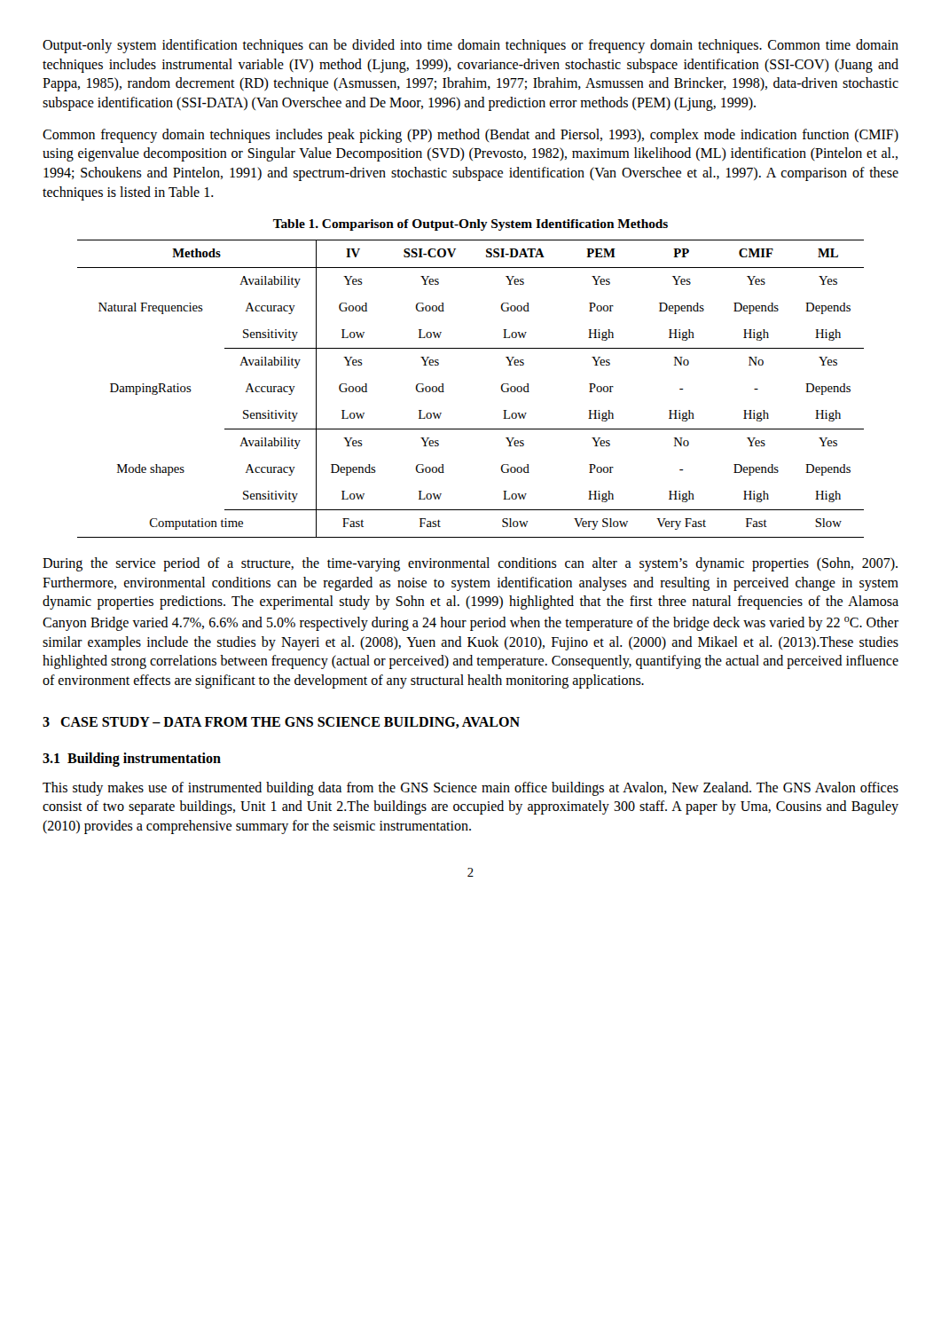Output-only system identification techniques can be divided into time domain techniques or frequency domain techniques. Common time domain techniques includes instrumental variable (IV) method (Ljung, 1999), covariance-driven stochastic subspace identification (SSI-COV) (Juang and Pappa, 1985), random decrement (RD) technique (Asmussen, 1997; Ibrahim, 1977; Ibrahim, Asmussen and Brincker, 1998), data-driven stochastic subspace identification (SSI-DATA) (Van Overschee and De Moor, 1996) and prediction error methods (PEM) (Ljung, 1999).
Common frequency domain techniques includes peak picking (PP) method (Bendat and Piersol, 1993), complex mode indication function (CMIF) using eigenvalue decomposition or Singular Value Decomposition (SVD) (Prevosto, 1982), maximum likelihood (ML) identification (Pintelon et al., 1994; Schoukens and Pintelon, 1991) and spectrum-driven stochastic subspace identification (Van Overschee et al., 1997). A comparison of these techniques is listed in Table 1.
Table 1. Comparison of Output-Only System Identification Methods
| Methods | IV | SSI-COV | SSI-DATA | PEM | PP | CMIF | ML |
| --- | --- | --- | --- | --- | --- | --- | --- |
| Natural Frequencies | Availability | Yes | Yes | Yes | Yes | Yes | Yes | Yes |
| Accuracy | Good | Good | Good | Poor | Depends | Depends | Depends |
| Sensitivity | Low | Low | Low | High | High | High | High |
| DampingRatios | Availability | Yes | Yes | Yes | Yes | No | No | Yes |
| Accuracy | Good | Good | Good | Poor | - | - | Depends |
| Sensitivity | Low | Low | Low | High | High | High | High |
| Mode shapes | Availability | Yes | Yes | Yes | Yes | No | Yes | Yes |
| Accuracy | Depends | Good | Good | Poor | - | Depends | Depends |
| Sensitivity | Low | Low | Low | High | High | High | High |
| Computation time | Fast | Fast | Slow | Very Slow | Very Fast | Fast | Slow |
During the service period of a structure, the time-varying environmental conditions can alter a system’s dynamic properties (Sohn, 2007). Furthermore, environmental conditions can be regarded as noise to system identification analyses and resulting in perceived change in system dynamic properties predictions. The experimental study by Sohn et al. (1999) highlighted that the first three natural frequencies of the Alamosa Canyon Bridge varied 4.7%, 6.6% and 5.0% respectively during a 24 hour period when the temperature of the bridge deck was varied by 22 oC. Other similar examples include the studies by Nayeri et al. (2008), Yuen and Kuok (2010), Fujino et al. (2000) and Mikael et al. (2013).These studies highlighted strong correlations between frequency (actual or perceived) and temperature. Consequently, quantifying the actual and perceived influence of environment effects are significant to the development of any structural health monitoring applications.
3 CASE STUDY – DATA FROM THE GNS SCIENCE BUILDING, AVALON
3.1 Building instrumentation
This study makes use of instrumented building data from the GNS Science main office buildings at Avalon, New Zealand. The GNS Avalon offices consist of two separate buildings, Unit 1 and Unit 2.The buildings are occupied by approximately 300 staff. A paper by Uma, Cousins and Baguley (2010) provides a comprehensive summary for the seismic instrumentation.
2